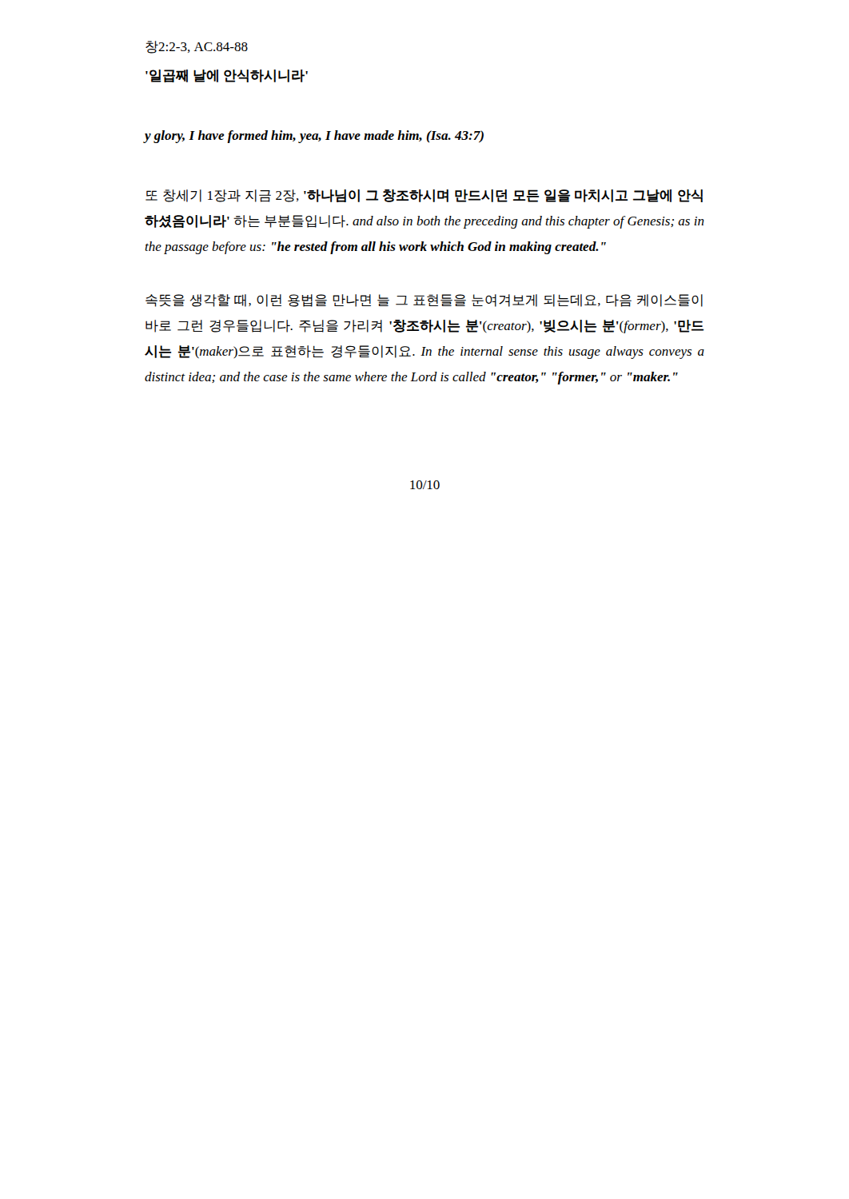창2:2-3, AC.84-88
'일곱째 날에 안식하시니라'
y glory, I have formed him, yea, I have made him, (Isa. 43:7)
또 창세기 1장과 지금 2장, '하나님이 그 창조하시며 만드시던 모든 일을 마치시고 그날에 안식하셨음이니라' 하는 부분들입니다. and also in both the preceding and this chapter of Genesis; as in the passage before us: "he rested from all his work which God in making created."
속뜻을 생각할 때, 이런 용법을 만나면 늘 그 표현들을 눈여겨보게 되는데요, 다음 케이스들이 바로 그런 경우들입니다. 주님을 가리켜 '창조하시는 분'(creator), '빚으시는 분'(former), '만드시는 분'(maker)으로 표현하는 경우들이지요. In the internal sense this usage always conveys a distinct idea; and the case is the same where the Lord is called "creator," "former," or "maker."
10/10